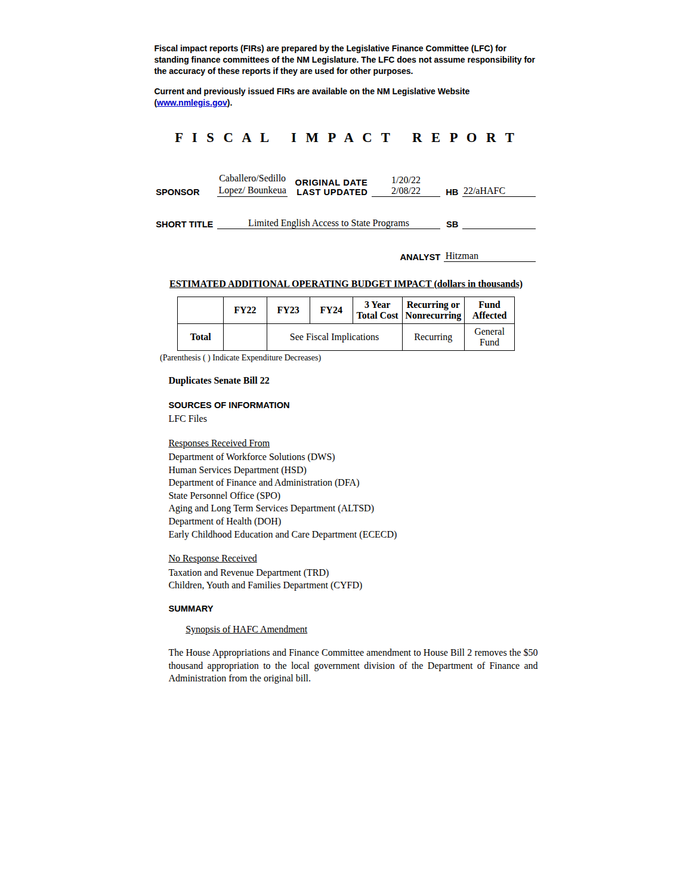Fiscal impact reports (FIRs) are prepared by the Legislative Finance Committee (LFC) for standing finance committees of the NM Legislature. The LFC does not assume responsibility for the accuracy of these reports if they are used for other purposes.
Current and previously issued FIRs are available on the NM Legislative Website (www.nmlegis.gov).
F I S C A L I M P A C T R E P O R T
| SPONSOR | Caballero/Sedillo Lopez/ Bounkeua | ORIGINAL DATE LAST UPDATED | 1/20/22 2/08/22 | HB | 22/aHAFC |
| SHORT TITLE | Limited English Access to State Programs | SB | |
| ANALYST | Hitzman |
ESTIMATED ADDITIONAL OPERATING BUDGET IMPACT (dollars in thousands)
| | FY22 | FY23 | FY24 | 3 Year Total Cost | Recurring or Nonrecurring | Fund Affected |
| --- | --- | --- | --- | --- | --- | --- |
| Total | | See Fiscal Implications | Recurring | General Fund |
(Parenthesis ( ) Indicate Expenditure Decreases)
Duplicates Senate Bill 22
SOURCES OF INFORMATION
LFC Files
Responses Received From
Department of Workforce Solutions (DWS)
Human Services Department (HSD)
Department of Finance and Administration (DFA)
State Personnel Office (SPO)
Aging and Long Term Services Department (ALTSD)
Department of Health (DOH)
Early Childhood Education and Care Department (ECECD)
No Response Received
Taxation and Revenue Department (TRD)
Children, Youth and Families Department (CYFD)
SUMMARY
Synopsis of HAFC Amendment
The House Appropriations and Finance Committee amendment to House Bill 2 removes the $50 thousand appropriation to the local government division of the Department of Finance and Administration from the original bill.